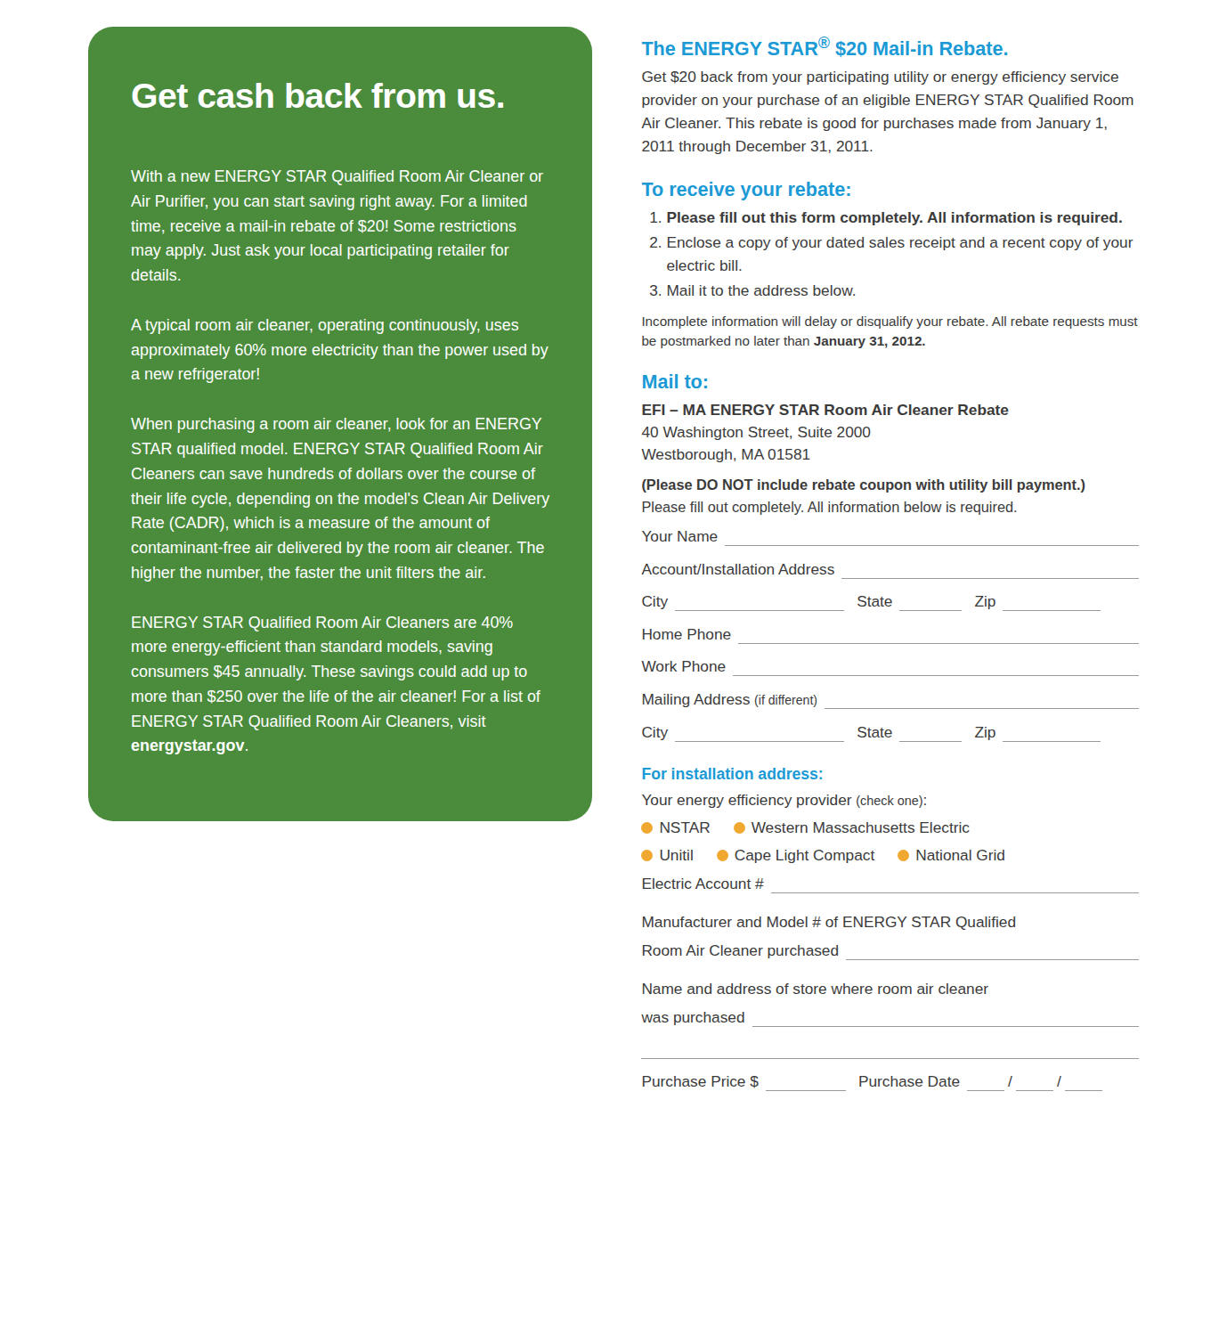Get cash back from us.
With a new ENERGY STAR Qualified Room Air Cleaner or Air Purifier, you can start saving right away. For a limited time, receive a mail-in rebate of $20! Some restrictions may apply. Just ask your local participating retailer for details.
A typical room air cleaner, operating continuously, uses approximately 60% more electricity than the power used by a new refrigerator!
When purchasing a room air cleaner, look for an ENERGY STAR qualified model. ENERGY STAR Qualified Room Air Cleaners can save hundreds of dollars over the course of their life cycle, depending on the model's Clean Air Delivery Rate (CADR), which is a measure of the amount of contaminant-free air delivered by the room air cleaner. The higher the number, the faster the unit filters the air.
ENERGY STAR Qualified Room Air Cleaners are 40% more energy-efficient than standard models, saving consumers $45 annually. These savings could add up to more than $250 over the life of the air cleaner! For a list of ENERGY STAR Qualified Room Air Cleaners, visit energystar.gov.
The ENERGY STAR® $20 Mail-in Rebate.
Get $20 back from your participating utility or energy efficiency service provider on your purchase of an eligible ENERGY STAR Qualified Room Air Cleaner. This rebate is good for purchases made from January 1, 2011 through December 31, 2011.
To receive your rebate:
Please fill out this form completely. All information is required.
Enclose a copy of your dated sales receipt and a recent copy of your electric bill.
Mail it to the address below.
Incomplete information will delay or disqualify your rebate. All rebate requests must be postmarked no later than January 31, 2012.
Mail to:
EFI – MA ENERGY STAR Room Air Cleaner Rebate
40 Washington Street, Suite 2000
Westborough, MA 01581
(Please DO NOT include rebate coupon with utility bill payment.)
Please fill out completely. All information below is required.
Your Name
Account/Installation Address
City State Zip
Home Phone
Work Phone
Mailing Address (if different)
City State Zip
For installation address:
Your energy efficiency provider (check one):
NSTAR Western Massachusetts Electric
Unitil Cape Light Compact National Grid
Electric Account #
Manufacturer and Model # of ENERGY STAR Qualified
Room Air Cleaner purchased
Name and address of store where room air cleaner
was purchased
Purchase Price $ Purchase Date / /